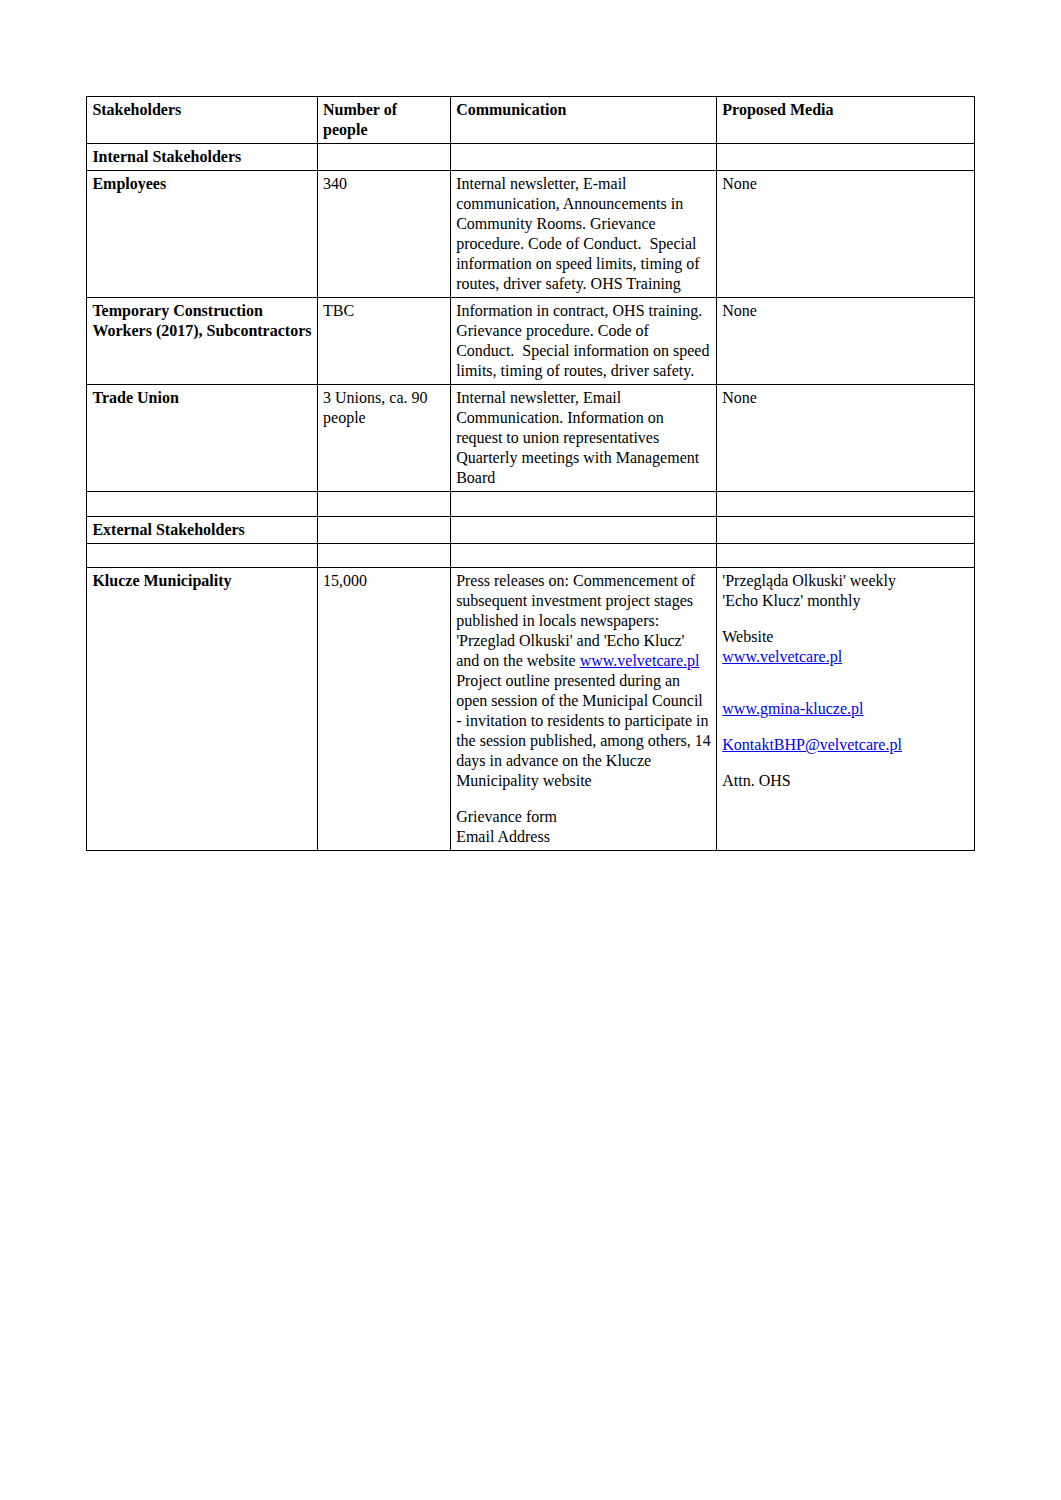| Stakeholders | Number of people | Communication | Proposed Media |
| --- | --- | --- | --- |
| Internal Stakeholders | | | |
| Employees | 340 | Internal newsletter, E-mail communication, Announcements in Community Rooms. Grievance procedure. Code of Conduct. Special information on speed limits, timing of routes, driver safety. OHS Training | None |
| Temporary Construction Workers (2017), Subcontractors | TBC | Information in contract, OHS training. Grievance procedure. Code of Conduct. Special information on speed limits, timing of routes, driver safety. | None |
| Trade Union | 3 Unions, ca. 90 people | Internal newsletter, Email Communication. Information on request to union representatives Quarterly meetings with Management Board | None |
| External Stakeholders | | | |
| Klucze Municipality | 15,000 | Press releases on: Commencement of subsequent investment project stages published in locals newspapers: 'Przeglad Olkuski' and 'Echo Klucz' and on the website www.velvetcare.pl Project outline presented during an open session of the Municipal Council - invitation to residents to participate in the session published, among others, 14 days in advance on the Klucze Municipality website Grievance form Email Address | 'Przegląda Olkuski' weekly 'Echo Klucz' monthly Website www.velvetcare.pl www.gmina-klucze.pl KontaktBHP@velvetcare.pl Attn. OHS |